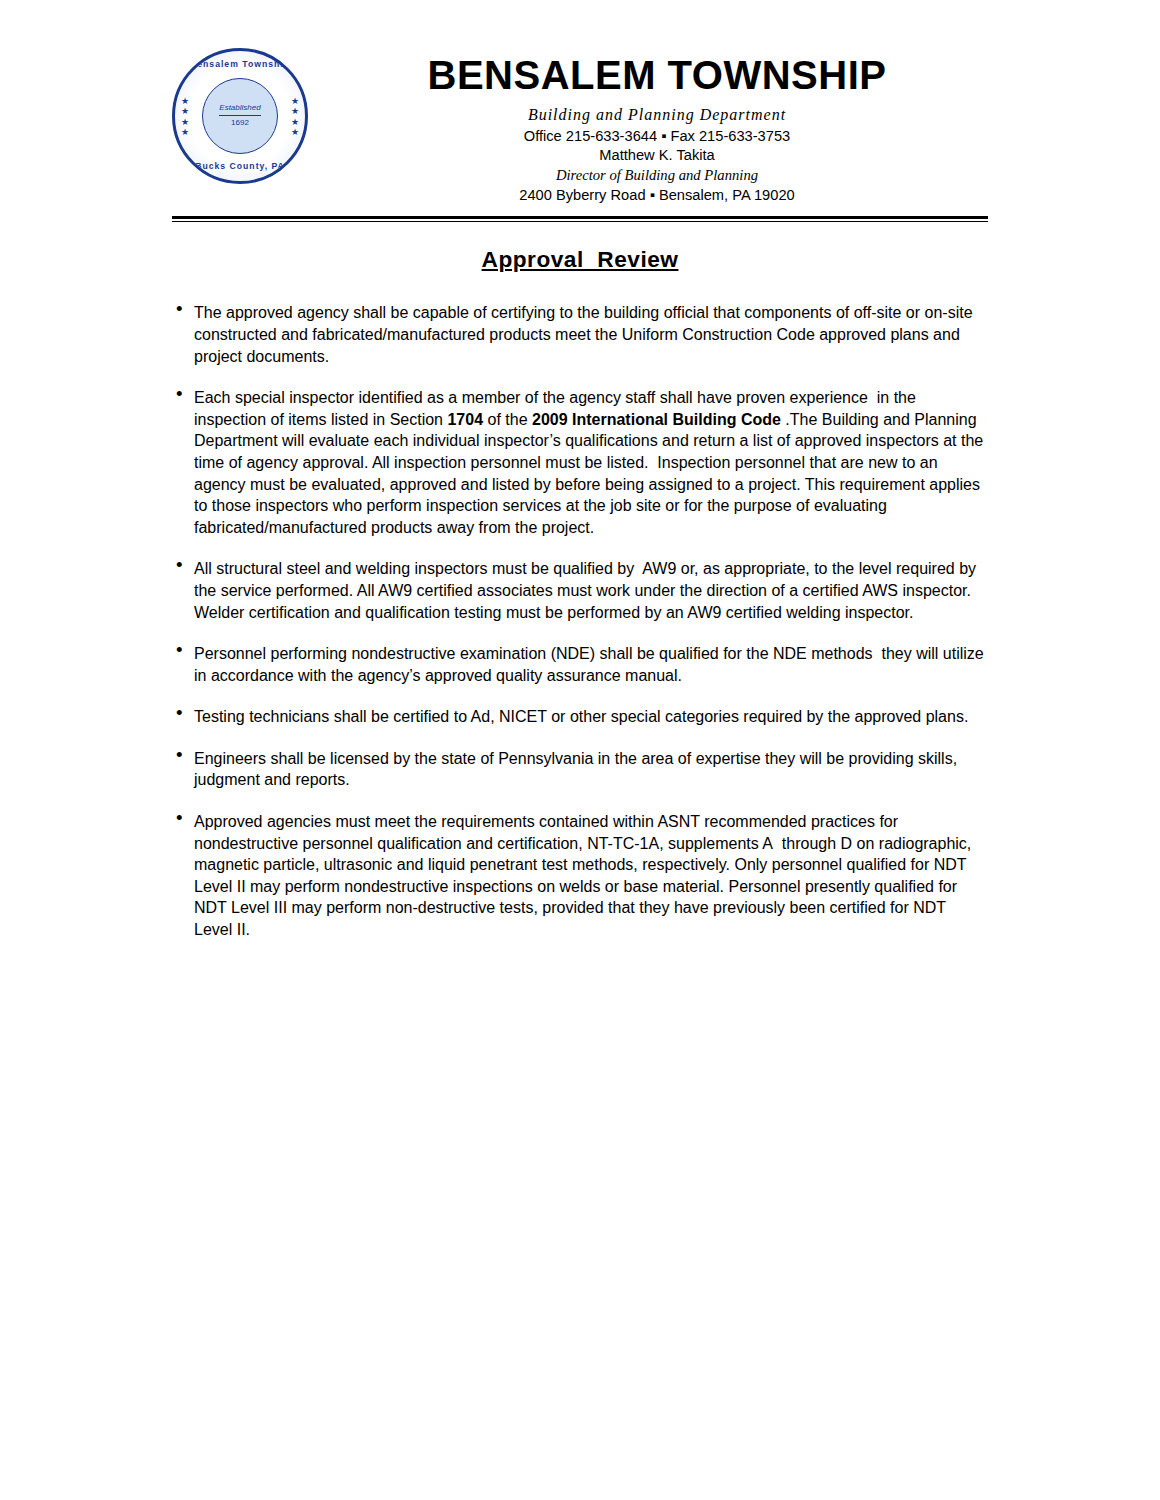Bensalem Township
★
★
★
★
★
★
★
★
Established
1692
Bucks County, PA
BENSALEM TOWNSHIP
Building and Planning Department
Office 215-633-3644 ▪ Fax 215-633-3753
Matthew K. Takita
Director of Building and Planning
2400 Byberry Road ▪ Bensalem, PA 19020
Approval Review
The approved agency shall be capable of certifying to the building official that components of off-site or on-site constructed and fabricated/manufactured products meet the Uniform Construction Code approved plans and project documents.
Each special inspector identified as a member of the agency staff shall have proven experience in the inspection of items listed in Section 1704 of the 2009 International Building Code .The Building and Planning Department will evaluate each individual inspector’s qualifications and return a list of approved inspectors at the time of agency approval. All inspection personnel must be listed. Inspection personnel that are new to an agency must be evaluated, approved and listed by before being assigned to a project. This requirement applies to those inspectors who perform inspection services at the job site or for the purpose of evaluating fabricated/manufactured products away from the project.
All structural steel and welding inspectors must be qualified by AW9 or, as appropriate, to the level required by the service performed. All AW9 certified associates must work under the direction of a certified AWS inspector. Welder certification and qualification testing must be performed by an AW9 certified welding inspector.
Personnel performing nondestructive examination (NDE) shall be qualified for the NDE methods they will utilize in accordance with the agency’s approved quality assurance manual.
Testing technicians shall be certified to Ad, NICET or other special categories required by the approved plans.
Engineers shall be licensed by the state of Pennsylvania in the area of expertise they will be providing skills, judgment and reports.
Approved agencies must meet the requirements contained within ASNT recommended practices for nondestructive personnel qualification and certification, NT-TC-1A, supplements A through D on radiographic, magnetic particle, ultrasonic and liquid penetrant test methods, respectively. Only personnel qualified for NDT Level II may perform nondestructive inspections on welds or base material. Personnel presently qualified for NDT Level III may perform non-destructive tests, provided that they have previously been certified for NDT Level II.